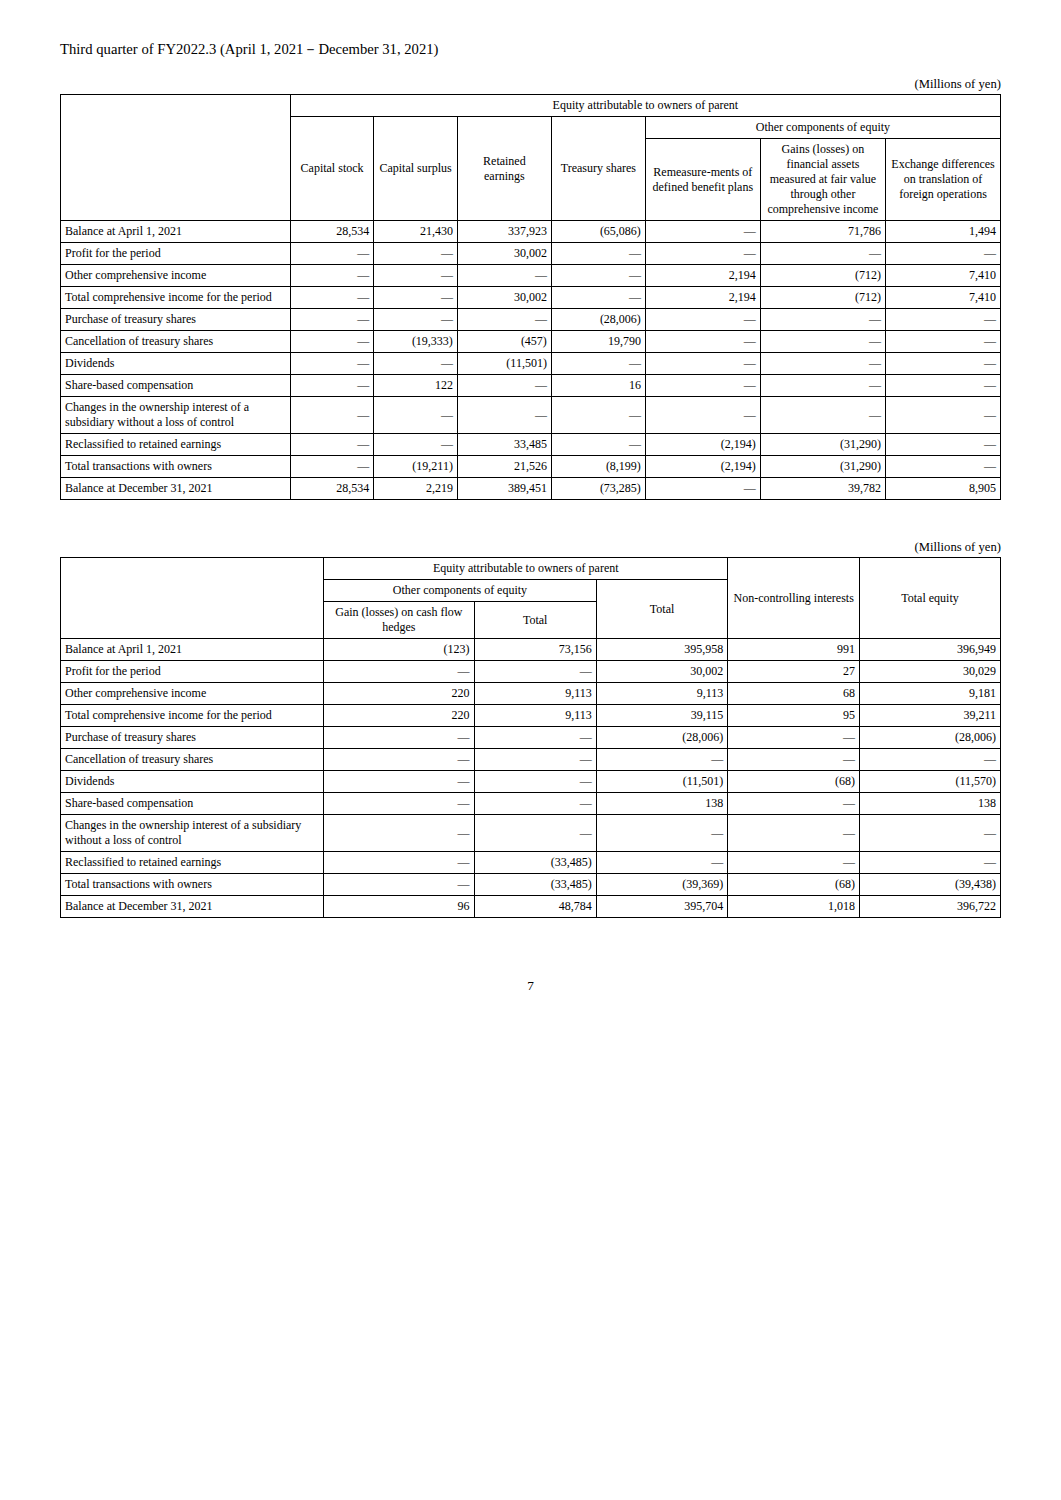Third quarter of FY2022.3 (April 1, 2021－December 31, 2021)
(Millions of yen)
| | Equity attributable to owners of parent |
| --- | --- |
| Capital stock | Capital surplus | Retained earnings | Treasury shares | Other components of equity |
| Remeasure-ments of defined benefit plans | Gains (losses) on financial assets measured at fair value through other comprehensive income | Exchange differences on translation of foreign operations |
| Balance at April 1, 2021 | 28,534 | 21,430 | 337,923 | (65,086) | — | 71,786 | 1,494 |
| Profit for the period | — | — | 30,002 | — | — | — | — |
| Other comprehensive income | — | — | — | — | 2,194 | (712) | 7,410 |
| Total comprehensive income for the period | — | — | 30,002 | — | 2,194 | (712) | 7,410 |
| Purchase of treasury shares | — | — | — | (28,006) | — | — | — |
| Cancellation of treasury shares | — | (19,333) | (457) | 19,790 | — | — | — |
| Dividends | — | — | (11,501) | — | — | — | — |
| Share-based compensation | — | 122 | — | 16 | — | — | — |
| Changes in the ownership interest of a subsidiary without a loss of control | — | — | — | — | — | — | — |
| Reclassified to retained earnings | — | — | 33,485 | — | (2,194) | (31,290) | — |
| Total transactions with owners | — | (19,211) | 21,526 | (8,199) | (2,194) | (31,290) | — |
| Balance at December 31, 2021 | 28,534 | 2,219 | 389,451 | (73,285) | — | 39,782 | 8,905 |
(Millions of yen)
| | Equity attributable to owners of parent | Non-controlling interests | Total equity |
| --- | --- | --- | --- |
| Other components of equity | Total |
| Gain (losses) on cash flow hedges | Total |
| Balance at April 1, 2021 | (123) | 73,156 | 395,958 | 991 | 396,949 |
| Profit for the period | — | — | 30,002 | 27 | 30,029 |
| Other comprehensive income | 220 | 9,113 | 9,113 | 68 | 9,181 |
| Total comprehensive income for the period | 220 | 9,113 | 39,115 | 95 | 39,211 |
| Purchase of treasury shares | — | — | (28,006) | — | (28,006) |
| Cancellation of treasury shares | — | — | — | — | — |
| Dividends | — | — | (11,501) | (68) | (11,570) |
| Share-based compensation | — | — | 138 | — | 138 |
| Changes in the ownership interest of a subsidiary without a loss of control | — | — | — | — | — |
| Reclassified to retained earnings | — | (33,485) | — | — | — |
| Total transactions with owners | — | (33,485) | (39,369) | (68) | (39,438) |
| Balance at December 31, 2021 | 96 | 48,784 | 395,704 | 1,018 | 396,722 |
7